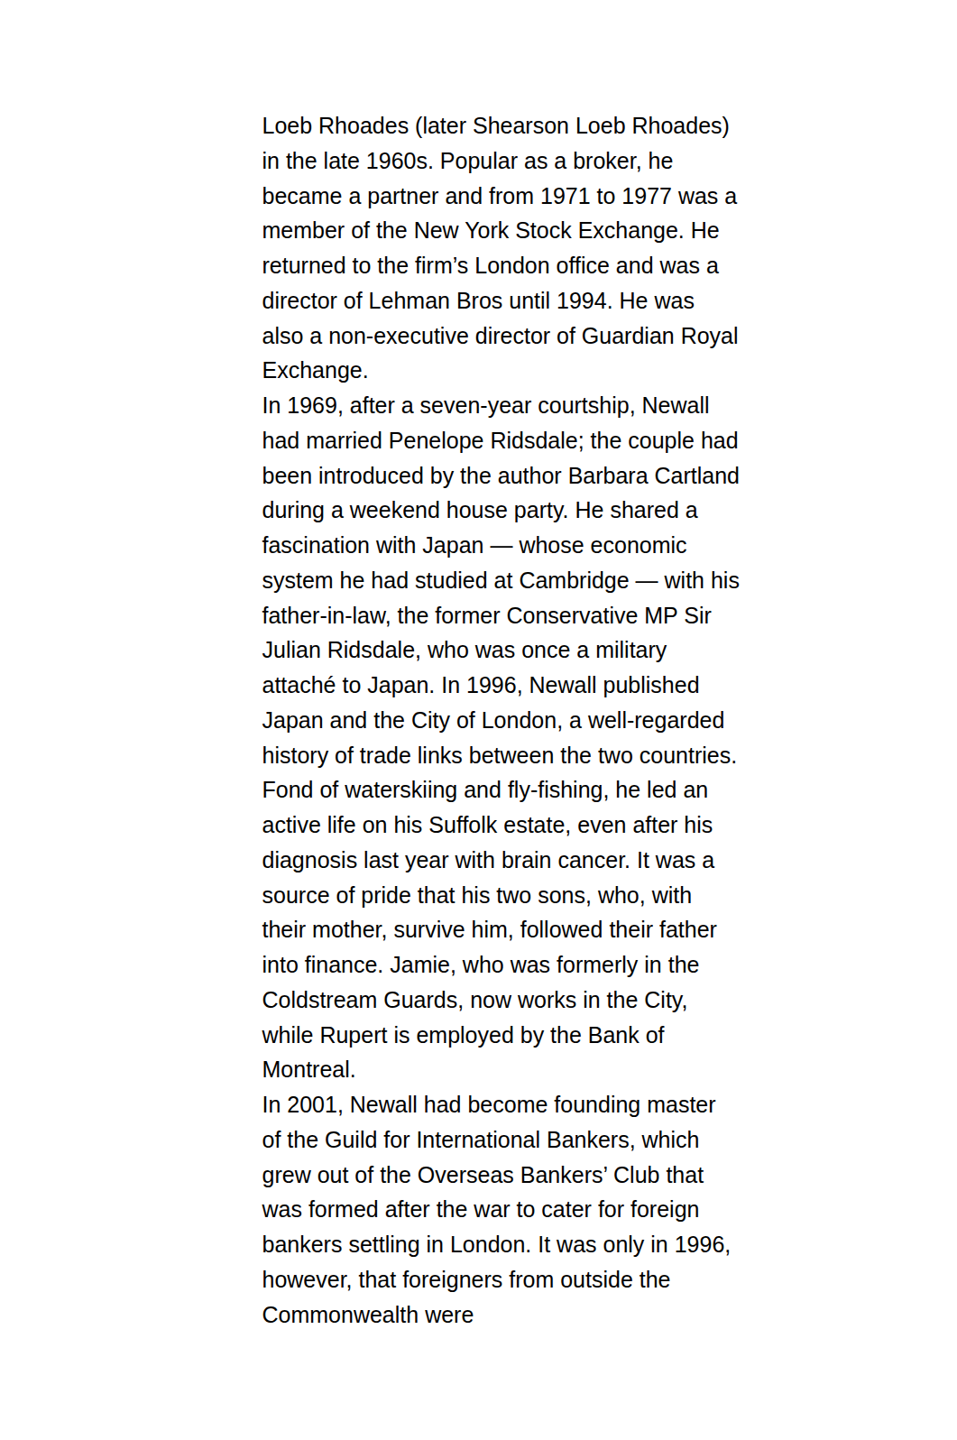Loeb Rhoades (later Shearson Loeb Rhoades) in the late 1960s. Popular as a broker, he became a partner and from 1971 to 1977 was a member of the New York Stock Exchange. He returned to the firm’s London office and was a director of Lehman Bros until 1994. He was also a non-executive director of Guardian Royal Exchange.
In 1969, after a seven-year courtship, Newall had married Penelope Ridsdale; the couple had been introduced by the author Barbara Cartland during a weekend house party. He shared a fascination with Japan — whose economic system he had studied at Cambridge — with his father-in-law, the former Conservative MP Sir Julian Ridsdale, who was once a military attaché to Japan. In 1996, Newall published Japan and the City of London, a well-regarded history of trade links between the two countries.
Fond of waterskiing and fly-fishing, he led an active life on his Suffolk estate, even after his diagnosis last year with brain cancer. It was a source of pride that his two sons, who, with their mother, survive him, followed their father into finance. Jamie, who was formerly in the Coldstream Guards, now works in the City, while Rupert is employed by the Bank of Montreal.
In 2001, Newall had become founding master of the Guild for International Bankers, which grew out of the Overseas Bankers’ Club that was formed after the war to cater for foreign bankers settling in London. It was only in 1996, however, that foreigners from outside the Commonwealth were